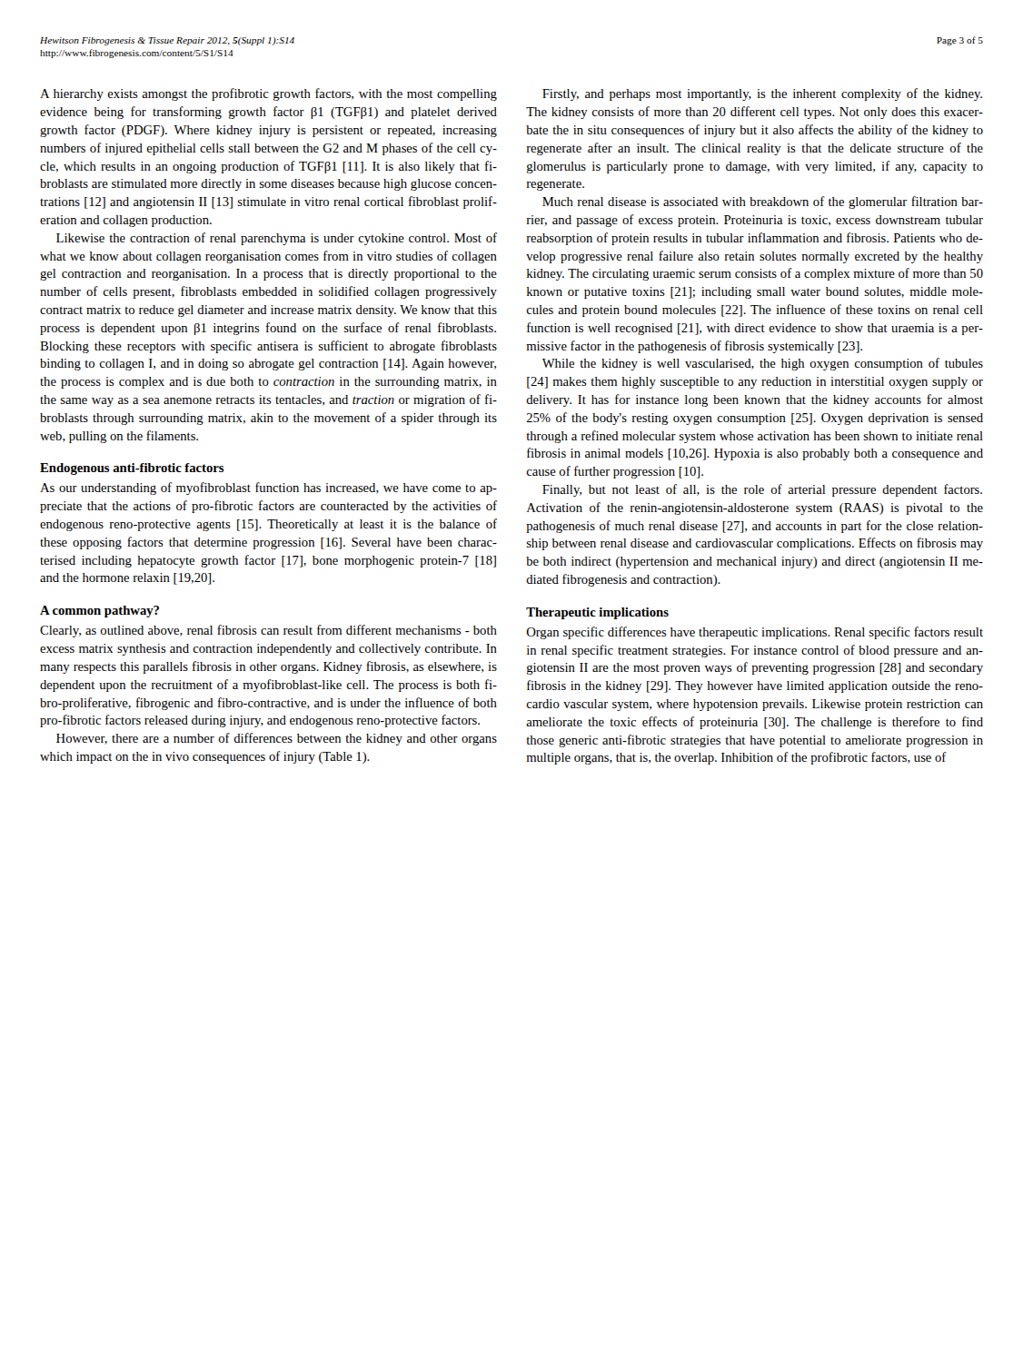Hewitson Fibrogenesis & Tissue Repair 2012, 5(Suppl 1):S14
http://www.fibrogenesis.com/content/5/S1/S14
Page 3 of 5
A hierarchy exists amongst the profibrotic growth factors, with the most compelling evidence being for transforming growth factor β1 (TGFβ1) and platelet derived growth factor (PDGF). Where kidney injury is persistent or repeated, increasing numbers of injured epithelial cells stall between the G2 and M phases of the cell cycle, which results in an ongoing production of TGFβ1 [11]. It is also likely that fibroblasts are stimulated more directly in some diseases because high glucose concentrations [12] and angiotensin II [13] stimulate in vitro renal cortical fibroblast proliferation and collagen production.
Likewise the contraction of renal parenchyma is under cytokine control. Most of what we know about collagen reorganisation comes from in vitro studies of collagen gel contraction and reorganisation. In a process that is directly proportional to the number of cells present, fibroblasts embedded in solidified collagen progressively contract matrix to reduce gel diameter and increase matrix density. We know that this process is dependent upon β1 integrins found on the surface of renal fibroblasts. Blocking these receptors with specific antisera is sufficient to abrogate fibroblasts binding to collagen I, and in doing so abrogate gel contraction [14]. Again however, the process is complex and is due both to contraction in the surrounding matrix, in the same way as a sea anemone retracts its tentacles, and traction or migration of fibroblasts through surrounding matrix, akin to the movement of a spider through its web, pulling on the filaments.
Endogenous anti-fibrotic factors
As our understanding of myofibroblast function has increased, we have come to appreciate that the actions of pro-fibrotic factors are counteracted by the activities of endogenous reno-protective agents [15]. Theoretically at least it is the balance of these opposing factors that determine progression [16]. Several have been characterised including hepatocyte growth factor [17], bone morphogenic protein-7 [18] and the hormone relaxin [19,20].
A common pathway?
Clearly, as outlined above, renal fibrosis can result from different mechanisms - both excess matrix synthesis and contraction independently and collectively contribute. In many respects this parallels fibrosis in other organs. Kidney fibrosis, as elsewhere, is dependent upon the recruitment of a myofibroblast-like cell. The process is both fibro-proliferative, fibrogenic and fibro-contractive, and is under the influence of both pro-fibrotic factors released during injury, and endogenous reno-protective factors.
However, there are a number of differences between the kidney and other organs which impact on the in vivo consequences of injury (Table 1).
Firstly, and perhaps most importantly, is the inherent complexity of the kidney. The kidney consists of more than 20 different cell types. Not only does this exacerbate the in situ consequences of injury but it also affects the ability of the kidney to regenerate after an insult. The clinical reality is that the delicate structure of the glomerulus is particularly prone to damage, with very limited, if any, capacity to regenerate.
Much renal disease is associated with breakdown of the glomerular filtration barrier, and passage of excess protein. Proteinuria is toxic, excess downstream tubular reabsorption of protein results in tubular inflammation and fibrosis. Patients who develop progressive renal failure also retain solutes normally excreted by the healthy kidney. The circulating uraemic serum consists of a complex mixture of more than 50 known or putative toxins [21]; including small water bound solutes, middle molecules and protein bound molecules [22]. The influence of these toxins on renal cell function is well recognised [21], with direct evidence to show that uraemia is a permissive factor in the pathogenesis of fibrosis systemically [23].
While the kidney is well vascularised, the high oxygen consumption of tubules [24] makes them highly susceptible to any reduction in interstitial oxygen supply or delivery. It has for instance long been known that the kidney accounts for almost 25% of the body's resting oxygen consumption [25]. Oxygen deprivation is sensed through a refined molecular system whose activation has been shown to initiate renal fibrosis in animal models [10,26]. Hypoxia is also probably both a consequence and cause of further progression [10].
Finally, but not least of all, is the role of arterial pressure dependent factors. Activation of the renin-angiotensin-aldosterone system (RAAS) is pivotal to the pathogenesis of much renal disease [27], and accounts in part for the close relationship between renal disease and cardiovascular complications. Effects on fibrosis may be both indirect (hypertension and mechanical injury) and direct (angiotensin II mediated fibrogenesis and contraction).
Therapeutic implications
Organ specific differences have therapeutic implications. Renal specific factors result in renal specific treatment strategies. For instance control of blood pressure and angiotensin II are the most proven ways of preventing progression [28] and secondary fibrosis in the kidney [29]. They however have limited application outside the reno-cardio vascular system, where hypotension prevails. Likewise protein restriction can ameliorate the toxic effects of proteinuria [30]. The challenge is therefore to find those generic anti-fibrotic strategies that have potential to ameliorate progression in multiple organs, that is, the overlap. Inhibition of the profibrotic factors, use of